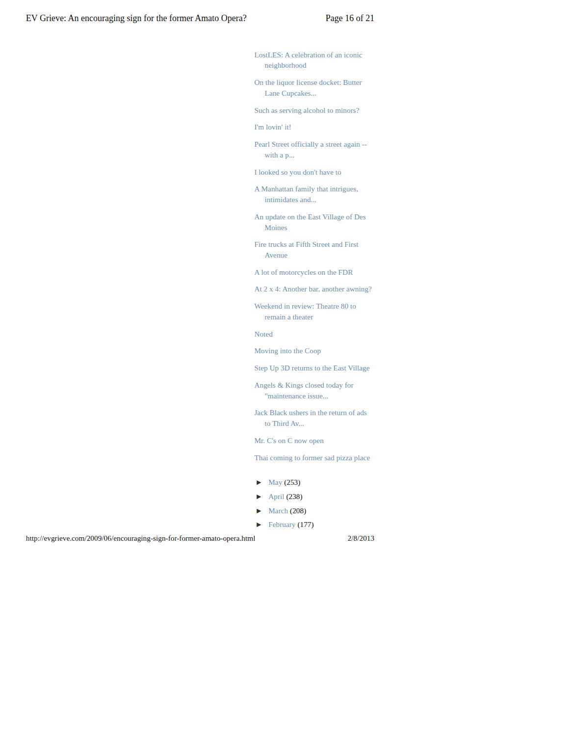EV Grieve: An encouraging sign for the former Amato Opera?
Page 16 of 21
LostLES: A celebration of an iconic neighborhood
On the liquor license docket: Butter Lane Cupcakes...
Such as serving alcohol to minors?
I'm lovin' it!
Pearl Street officially a street again -- with a p...
I looked so you don't have to
A Manhattan family that intrigues, intimidates and...
An update on the East Village of Des Moines
Fire trucks at Fifth Street and First Avenue
A lot of motorcycles on the FDR
At 2 x 4: Another bar, another awning?
Weekend in review: Theatre 80 to remain a theater
Noted
Moving into the Coop
Step Up 3D returns to the East Village
Angels & Kings closed today for "maintenance issue...
Jack Black ushers in the return of ads to Third Av...
Mr. C's on C now open
Thai coming to former sad pizza place
► May (253)
► April (238)
► March (208)
► February (177)
http://evgrieve.com/2009/06/encouraging-sign-for-former-amato-opera.html
2/8/2013